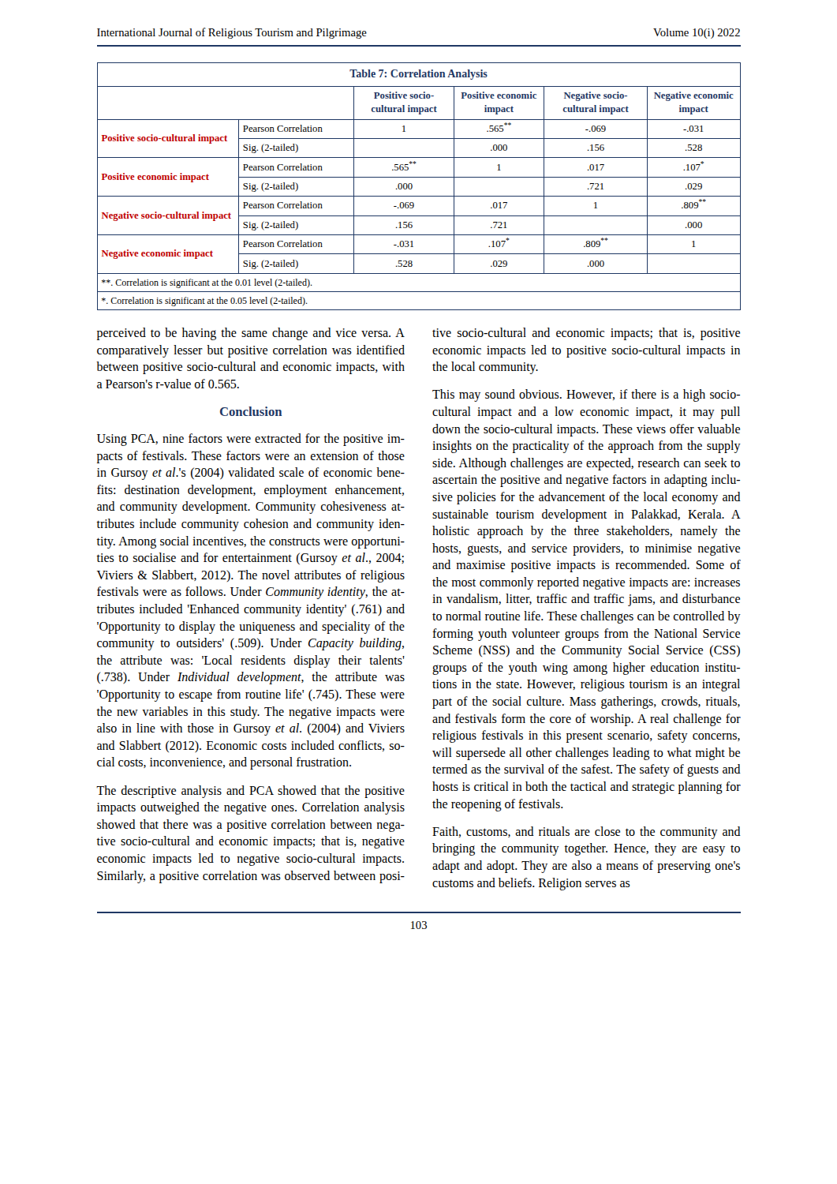International Journal of Religious Tourism and Pilgrimage Volume 10(i) 2022
Table 7: Correlation Analysis
| | Positive socio-cultural impact | Positive economic impact | Negative socio-cultural impact | Negative economic impact |
| --- | --- | --- | --- | --- |
| Positive socio-cultural impact | Pearson Correlation | 1 | .565 ** | -.069 | -.031 |
| Sig. (2-tailed) | | .000 | .156 | .528 |
| Positive economic impact | Pearson Correlation | .565 ** | 1 | .017 | .107 * |
| Sig. (2-tailed) | .000 | | .721 | .029 |
| Negative socio-cultural impact | Pearson Correlation | -.069 | .017 | 1 | .809 ** |
| Sig. (2-tailed) | .156 | .721 | | .000 |
| Negative economic impact | Pearson Correlation | -.031 | .107 * | .809 ** | 1 |
| Sig. (2-tailed) | .528 | .029 | .000 | |
| **. Correlation is significant at the 0.01 level (2-tailed). |
| *. Correlation is significant at the 0.05 level (2-tailed). |
perceived to be having the same change and vice versa. A comparatively lesser but positive correlation was identified between positive socio-cultural and economic impacts, with a Pearson's r-value of 0.565.
Conclusion
Using PCA, nine factors were extracted for the positive impacts of festivals. These factors were an extension of those in Gursoy et al.'s (2004) validated scale of economic benefits: destination development, employment enhancement, and community development. Community cohesiveness attributes include community cohesion and community identity. Among social incentives, the constructs were opportunities to socialise and for entertainment (Gursoy et al., 2004; Viviers & Slabbert, 2012). The novel attributes of religious festivals were as follows. Under Community identity, the attributes included 'Enhanced community identity' (.761) and 'Opportunity to display the uniqueness and speciality of the community to outsiders' (.509). Under Capacity building, the attribute was: 'Local residents display their talents' (.738). Under Individual development, the attribute was 'Opportunity to escape from routine life' (.745). These were the new variables in this study. The negative impacts were also in line with those in Gursoy et al. (2004) and Viviers and Slabbert (2012). Economic costs included conflicts, social costs, inconvenience, and personal frustration.
The descriptive analysis and PCA showed that the positive impacts outweighed the negative ones. Correlation analysis showed that there was a positive correlation between negative socio-cultural and economic impacts; that is, negative economic impacts led to negative socio-cultural impacts. Similarly, a positive correlation was observed between positive socio-cultural and economic impacts; that is, positive economic impacts led to positive socio-cultural impacts in the local community.
This may sound obvious. However, if there is a high socio-cultural impact and a low economic impact, it may pull down the socio-cultural impacts. These views offer valuable insights on the practicality of the approach from the supply side. Although challenges are expected, research can seek to ascertain the positive and negative factors in adapting inclusive policies for the advancement of the local economy and sustainable tourism development in Palakkad, Kerala. A holistic approach by the three stakeholders, namely the hosts, guests, and service providers, to minimise negative and maximise positive impacts is recommended. Some of the most commonly reported negative impacts are: increases in vandalism, litter, traffic and traffic jams, and disturbance to normal routine life. These challenges can be controlled by forming youth volunteer groups from the National Service Scheme (NSS) and the Community Social Service (CSS) groups of the youth wing among higher education institutions in the state. However, religious tourism is an integral part of the social culture. Mass gatherings, crowds, rituals, and festivals form the core of worship. A real challenge for religious festivals in this present scenario, safety concerns, will supersede all other challenges leading to what might be termed as the survival of the safest. The safety of guests and hosts is critical in both the tactical and strategic planning for the reopening of festivals.
Faith, customs, and rituals are close to the community and bringing the community together. Hence, they are easy to adapt and adopt. They are also a means of preserving one's customs and beliefs. Religion serves as
103